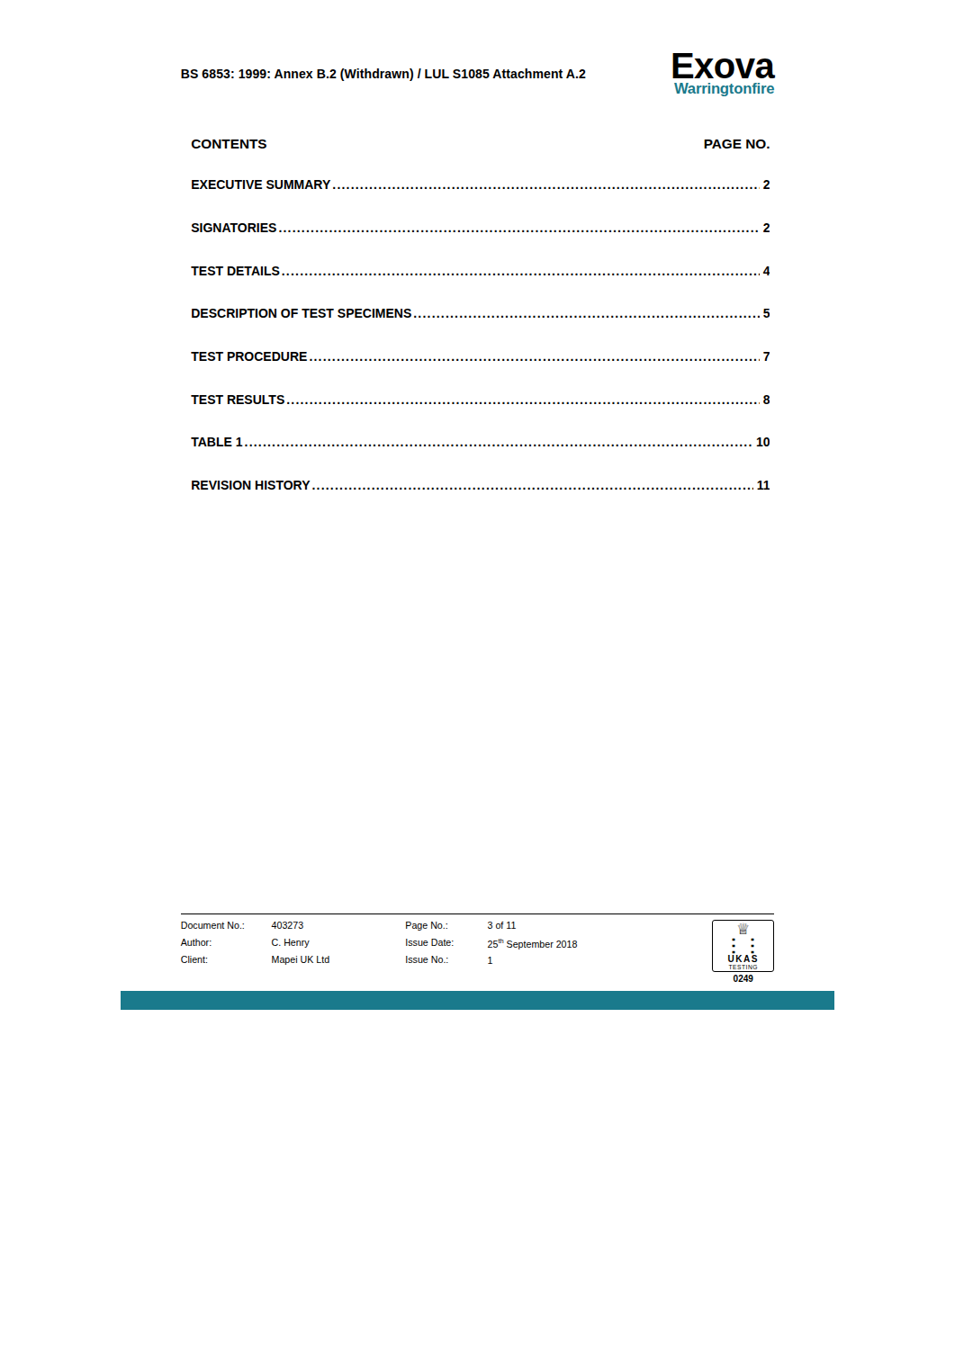BS 6853: 1999: Annex B.2 (Withdrawn) / LUL S1085 Attachment A.2
Exova
Warringtonfire
CONTENTS PAGE NO.
EXECUTIVE SUMMARY .................................................................................................................................. 2
SIGNATORIES ............................................................................................................................................... 2
TEST DETAILS .............................................................................................................................................. 4
DESCRIPTION OF TEST SPECIMENS ......................................................................................................... 5
TEST PROCEDURE ....................................................................................................................................... 7
TEST RESULTS ............................................................................................................................................. 8
TABLE 1 ....................................................................................................................................................... 10
REVISION HISTORY ..................................................................................................................................... 11
Document No.:
Author:
Client:
403273
C. Henry
Mapei UK Ltd
Page No.:
Issue Date:
Issue No.:
3 of 11
25th September 2018
1
♕
⋮⋮
UKAS
TESTING
0249